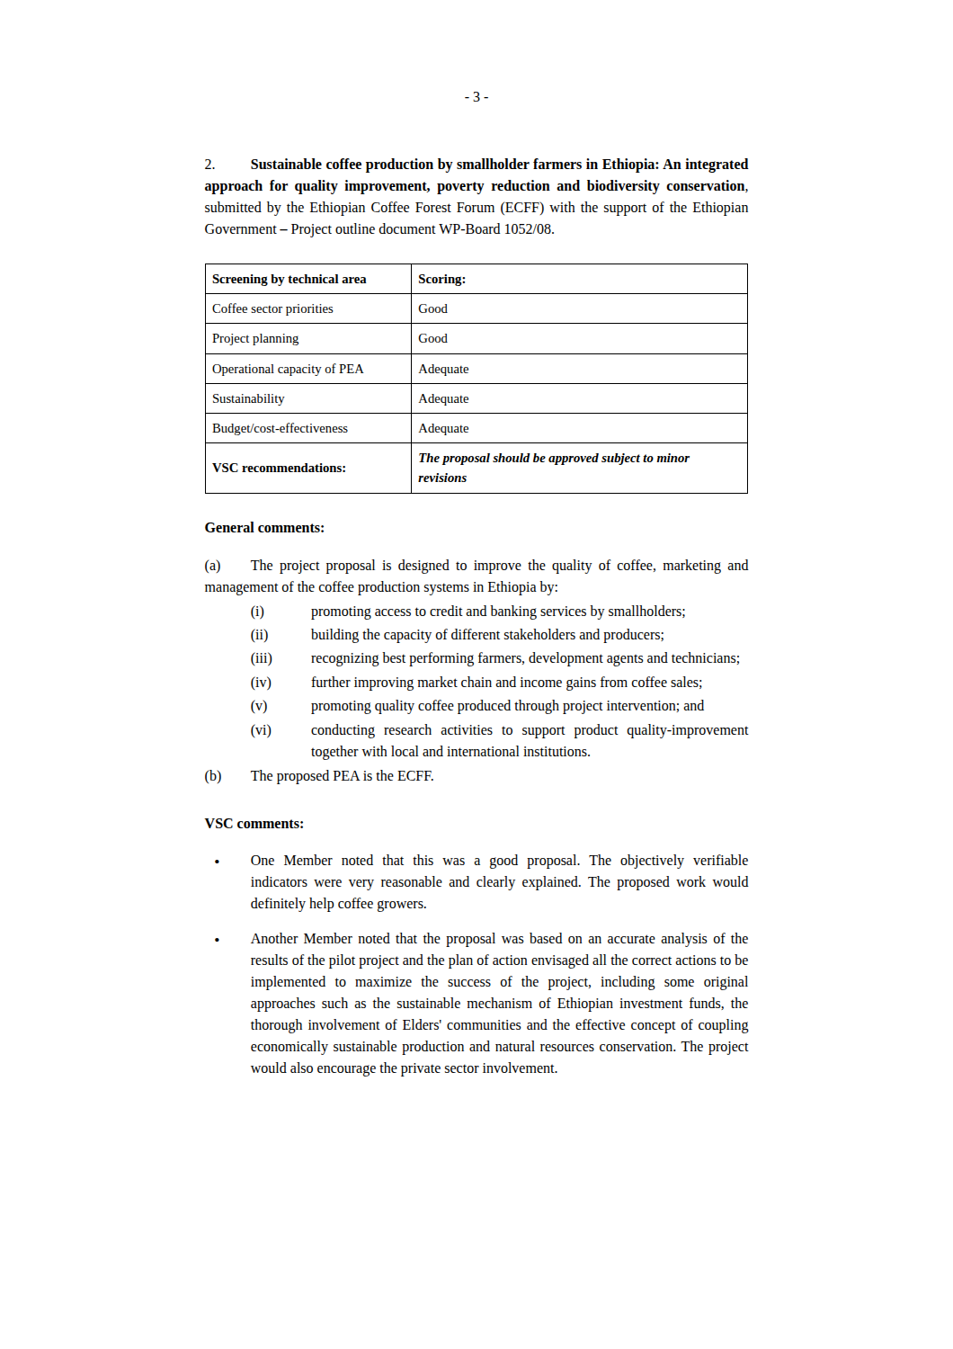- 3 -
2. Sustainable coffee production by smallholder farmers in Ethiopia: An integrated approach for quality improvement, poverty reduction and biodiversity conservation, submitted by the Ethiopian Coffee Forest Forum (ECFF) with the support of the Ethiopian Government – Project outline document WP-Board 1052/08.
| Screening by technical area | Scoring: |
| Coffee sector priorities | Good |
| Project planning | Good |
| Operational capacity of PEA | Adequate |
| Sustainability | Adequate |
| Budget/cost-effectiveness | Adequate |
| VSC recommendations: | The proposal should be approved subject to minor revisions |
General comments:
(a) The project proposal is designed to improve the quality of coffee, marketing and management of the coffee production systems in Ethiopia by:
(i) promoting access to credit and banking services by smallholders;
(ii) building the capacity of different stakeholders and producers;
(iii) recognizing best performing farmers, development agents and technicians;
(iv) further improving market chain and income gains from coffee sales;
(v) promoting quality coffee produced through project intervention; and
(vi) conducting research activities to support product quality-improvement together with local and international institutions.
(b) The proposed PEA is the ECFF.
VSC comments:
One Member noted that this was a good proposal. The objectively verifiable indicators were very reasonable and clearly explained. The proposed work would definitely help coffee growers.
Another Member noted that the proposal was based on an accurate analysis of the results of the pilot project and the plan of action envisaged all the correct actions to be implemented to maximize the success of the project, including some original approaches such as the sustainable mechanism of Ethiopian investment funds, the thorough involvement of Elders' communities and the effective concept of coupling economically sustainable production and natural resources conservation. The project would also encourage the private sector involvement.